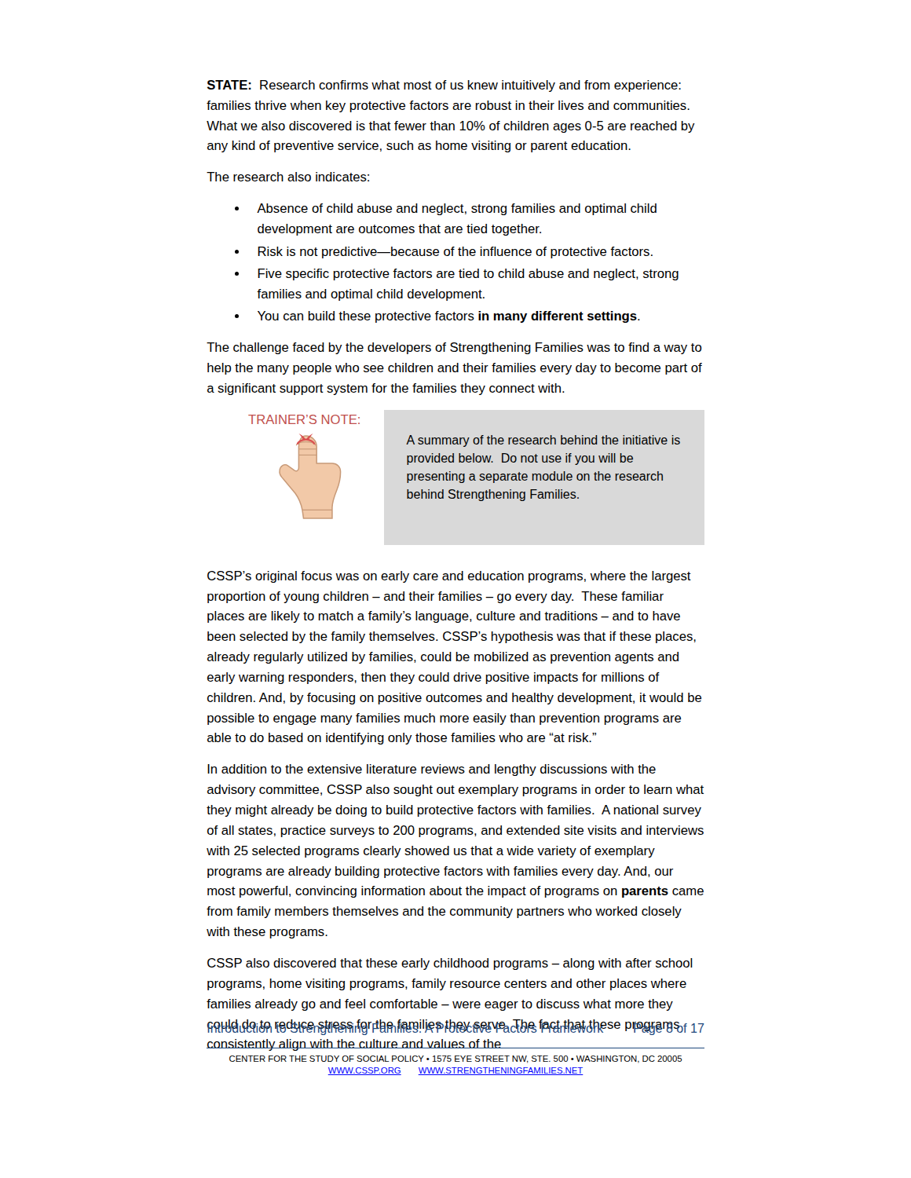STATE: Research confirms what most of us knew intuitively and from experience: families thrive when key protective factors are robust in their lives and communities. What we also discovered is that fewer than 10% of children ages 0-5 are reached by any kind of preventive service, such as home visiting or parent education.
The research also indicates:
Absence of child abuse and neglect, strong families and optimal child development are outcomes that are tied together.
Risk is not predictive—because of the influence of protective factors.
Five specific protective factors are tied to child abuse and neglect, strong families and optimal child development.
You can build these protective factors in many different settings.
The challenge faced by the developers of Strengthening Families was to find a way to help the many people who see children and their families every day to become part of a significant support system for the families they connect with.
TRAINER’S NOTE:
A summary of the research behind the initiative is provided below. Do not use if you will be presenting a separate module on the research behind Strengthening Families.
CSSP’s original focus was on early care and education programs, where the largest proportion of young children – and their families – go every day. These familiar places are likely to match a family’s language, culture and traditions – and to have been selected by the family themselves. CSSP’s hypothesis was that if these places, already regularly utilized by families, could be mobilized as prevention agents and early warning responders, then they could drive positive impacts for millions of children. And, by focusing on positive outcomes and healthy development, it would be possible to engage many families much more easily than prevention programs are able to do based on identifying only those families who are “at risk.”
In addition to the extensive literature reviews and lengthy discussions with the advisory committee, CSSP also sought out exemplary programs in order to learn what they might already be doing to build protective factors with families. A national survey of all states, practice surveys to 200 programs, and extended site visits and interviews with 25 selected programs clearly showed us that a wide variety of exemplary programs are already building protective factors with families every day. And, our most powerful, convincing information about the impact of programs on parents came from family members themselves and the community partners who worked closely with these programs.
CSSP also discovered that these early childhood programs – along with after school programs, home visiting programs, family resource centers and other places where families already go and feel comfortable – were eager to discuss what more they could do to reduce stress for the families they serve. The fact that these programs consistently align with the culture and values of the
Introduction to Strengthening Families: A Protective Factors Framework Page 8 of 17
CENTER FOR THE STUDY OF SOCIAL POLICY • 1575 EYE STREET NW, STE. 500 • WASHINGTON, DC 20005
WWW.CSSP.ORG WWW.STRENGTHENINGFAMILIES.NET